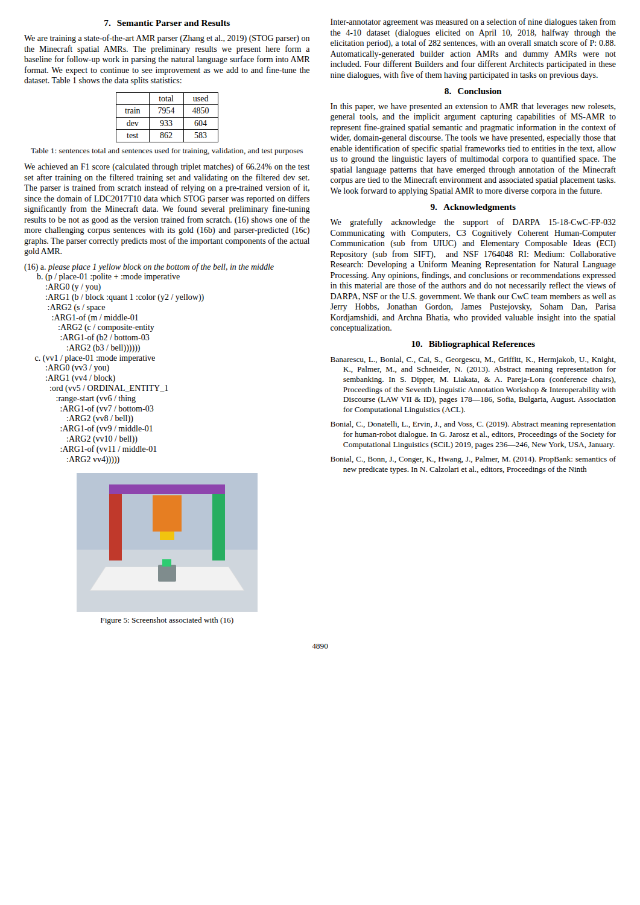7. Semantic Parser and Results
We are training a state-of-the-art AMR parser (Zhang et al., 2019) (STOG parser) on the Minecraft spatial AMRs. The preliminary results we present here form a baseline for follow-up work in parsing the natural language surface form into AMR format. We expect to continue to see improvement as we add to and fine-tune the dataset. Table 1 shows the data splits statistics:
| | total | used |
| --- | --- | --- |
| train | 7954 | 4850 |
| dev | 933 | 604 |
| test | 862 | 583 |
Table 1: sentences total and sentences used for training, validation, and test purposes
We achieved an F1 score (calculated through triplet matches) of 66.24% on the test set after training on the filtered training set and validating on the filtered dev set. The parser is trained from scratch instead of relying on a pre-trained version of it, since the domain of LDC2017T10 data which STOG parser was reported on differs significantly from the Minecraft data. We found several preliminary fine-tuning results to be not as good as the version trained from scratch. (16) shows one of the more challenging corpus sentences with its gold (16b) and parser-predicted (16c) graphs. The parser correctly predicts most of the important components of the actual gold AMR.
(16) a. please place 1 yellow block on the bottom of the bell, in the middle
b. (p / place-01 :polite + :mode imperative :ARG0 (y / you) :ARG1 (b / block :quant 1 :color (y2 / yellow)) :ARG2 (s / space :ARG1-of (m / middle-01 :ARG2 (c / composite-entity :ARG1-of (b2 / bottom-03 :ARG2 (b3 / bell))))))
c. (vv1 / place-01 :mode imperative :ARG0 (vv3 / you) :ARG1 (vv4 / block) :ord (vv5 / ORDINAL_ENTITY_1 :range-start (vv6 / thing :ARG1-of (vv7 / bottom-03 :ARG2 (vv8 / bell)) :ARG1-of (vv9 / middle-01 :ARG2 (vv10 / bell)) :ARG1-of (vv11 / middle-01 :ARG2 vv4)))))
Figure 5: Screenshot associated with (16)
Inter-annotator agreement was measured on a selection of nine dialogues taken from the 4-10 dataset (dialogues elicited on April 10, 2018, halfway through the elicitation period), a total of 282 sentences, with an overall smatch score of P: 0.88. Automatically-generated builder action AMRs and dummy AMRs were not included. Four different Builders and four different Architects participated in these nine dialogues, with five of them having participated in tasks on previous days.
8. Conclusion
In this paper, we have presented an extension to AMR that leverages new rolesets, general tools, and the implicit argument capturing capabilities of MS-AMR to represent fine-grained spatial semantic and pragmatic information in the context of wider, domain-general discourse. The tools we have presented, especially those that enable identification of specific spatial frameworks tied to entities in the text, allow us to ground the linguistic layers of multimodal corpora to quantified space. The spatial language patterns that have emerged through annotation of the Minecraft corpus are tied to the Minecraft environment and associated spatial placement tasks. We look forward to applying Spatial AMR to more diverse corpora in the future.
9. Acknowledgments
We gratefully acknowledge the support of DARPA 15-18-CwC-FP-032 Communicating with Computers, C3 Cognitively Coherent Human-Computer Communication (sub from UIUC) and Elementary Composable Ideas (ECI) Repository (sub from SIFT), and NSF 1764048 RI: Medium: Collaborative Research: Developing a Uniform Meaning Representation for Natural Language Processing. Any opinions, findings, and conclusions or recommendations expressed in this material are those of the authors and do not necessarily reflect the views of DARPA, NSF or the U.S. government. We thank our CwC team members as well as Jerry Hobbs, Jonathan Gordon, James Pustejovsky, Soham Dan, Parisa Kordjamshidi, and Archna Bhatia, who provided valuable insight into the spatial conceptualization.
10. Bibliographical References
Banarescu, L., Bonial, C., Cai, S., Georgescu, M., Griffitt, K., Hermjakob, U., Knight, K., Palmer, M., and Schneider, N. (2013). Abstract meaning representation for sembanking. In S. Dipper, M. Liakata, & A. Pareja-Lora (conference chairs), Proceedings of the Seventh Linguistic Annotation Workshop & Interoperability with Discourse (LAW VII & ID), pages 178—186, Sofia, Bulgaria, August. Association for Computational Linguistics (ACL).
Bonial, C., Donatelli, L., Ervin, J., and Voss, C. (2019). Abstract meaning representation for human-robot dialogue. In G. Jarosz et al., editors, Proceedings of the Society for Computational Linguistics (SCiL) 2019, pages 236—246, New York, USA, January.
Bonial, C., Bonn, J., Conger, K., Hwang, J., Palmer, M. (2014). PropBank: semantics of new predicate types. In N. Calzolari et al., editors, Proceedings of the Ninth
4890